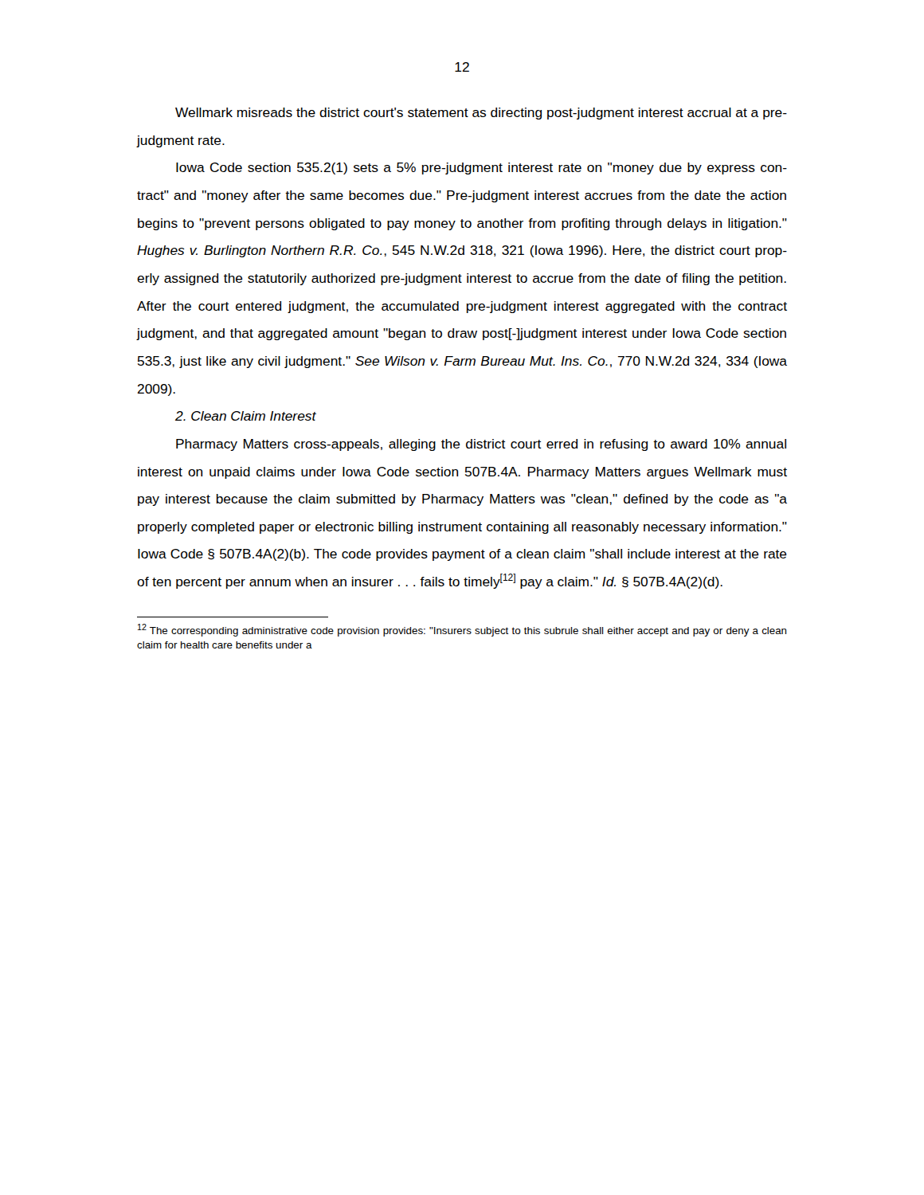12
Wellmark misreads the district court's statement as directing post-judgment interest accrual at a pre-judgment rate.
Iowa Code section 535.2(1) sets a 5% pre-judgment interest rate on "money due by express contract" and "money after the same becomes due." Pre-judgment interest accrues from the date the action begins to "prevent persons obligated to pay money to another from profiting through delays in litigation." Hughes v. Burlington Northern R.R. Co., 545 N.W.2d 318, 321 (Iowa 1996). Here, the district court properly assigned the statutorily authorized pre-judgment interest to accrue from the date of filing the petition. After the court entered judgment, the accumulated pre-judgment interest aggregated with the contract judgment, and that aggregated amount "began to draw post[-]judgment interest under Iowa Code section 535.3, just like any civil judgment." See Wilson v. Farm Bureau Mut. Ins. Co., 770 N.W.2d 324, 334 (Iowa 2009).
2. Clean Claim Interest
Pharmacy Matters cross-appeals, alleging the district court erred in refusing to award 10% annual interest on unpaid claims under Iowa Code section 507B.4A. Pharmacy Matters argues Wellmark must pay interest because the claim submitted by Pharmacy Matters was "clean," defined by the code as "a properly completed paper or electronic billing instrument containing all reasonably necessary information." Iowa Code § 507B.4A(2)(b). The code provides payment of a clean claim "shall include interest at the rate of ten percent per annum when an insurer . . . fails to timely[12] pay a claim." Id. § 507B.4A(2)(d).
12 The corresponding administrative code provision provides: "Insurers subject to this subrule shall either accept and pay or deny a clean claim for health care benefits under a